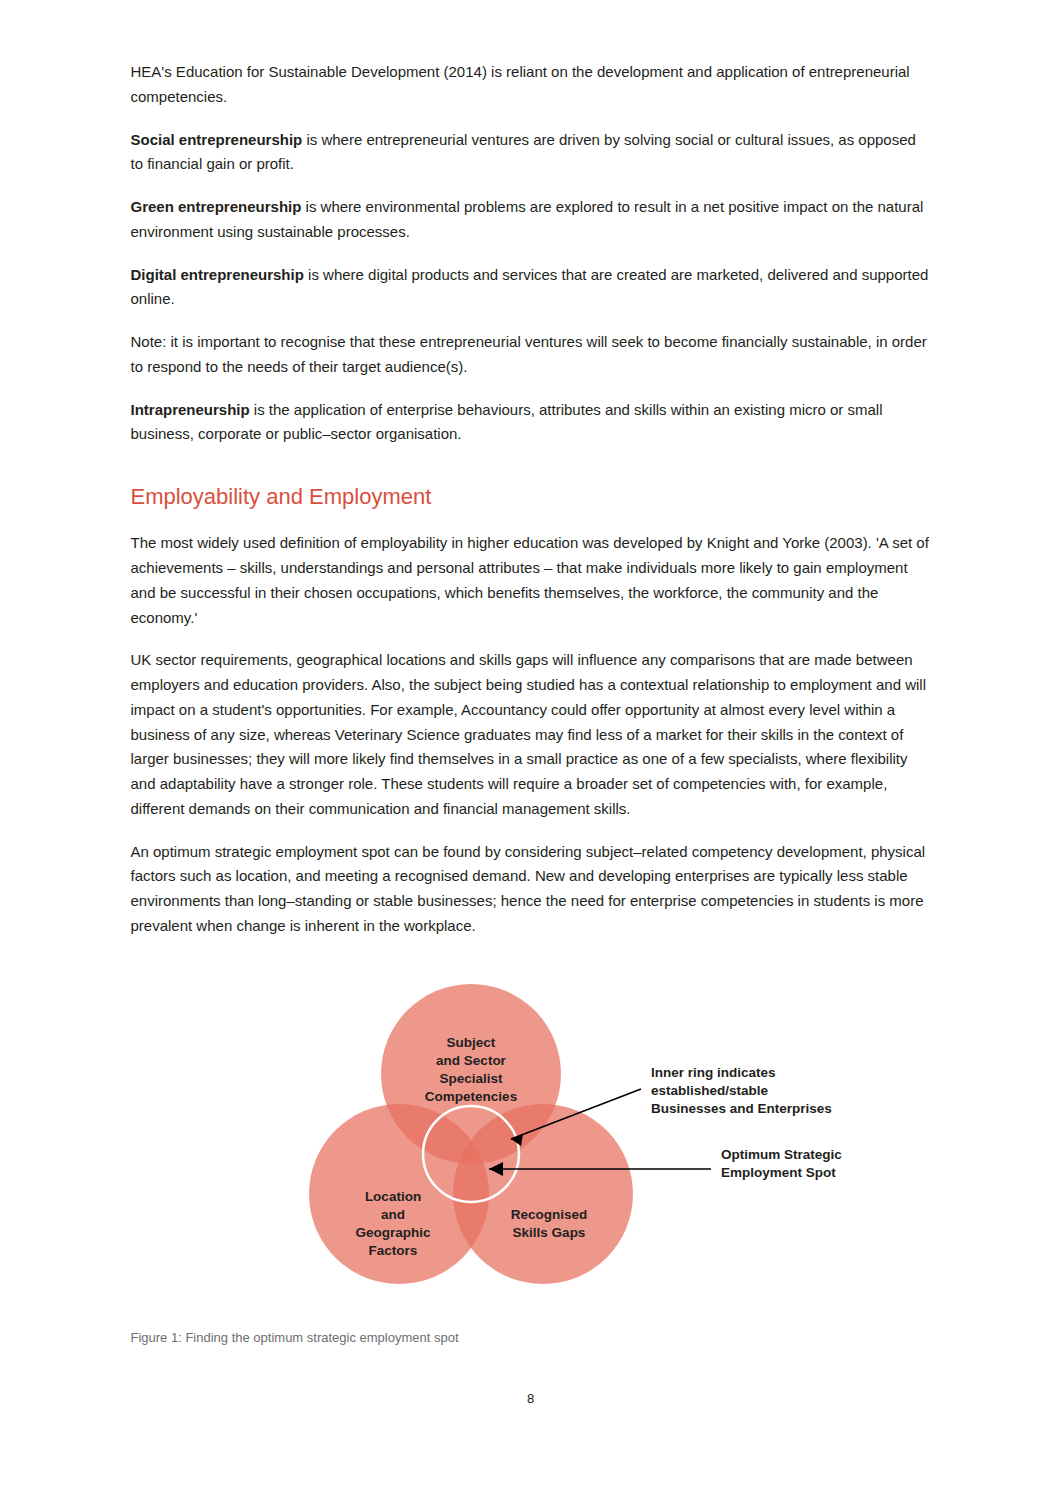HEA's Education for Sustainable Development (2014) is reliant on the development and application of entrepreneurial competencies.
Social entrepreneurship is where entrepreneurial ventures are driven by solving social or cultural issues, as opposed to financial gain or profit.
Green entrepreneurship is where environmental problems are explored to result in a net positive impact on the natural environment using sustainable processes.
Digital entrepreneurship is where digital products and services that are created are marketed, delivered and supported online.
Note: it is important to recognise that these entrepreneurial ventures will seek to become financially sustainable, in order to respond to the needs of their target audience(s).
Intrapreneurship is the application of enterprise behaviours, attributes and skills within an existing micro or small business, corporate or public–sector organisation.
Employability and Employment
The most widely used definition of employability in higher education was developed by Knight and Yorke (2003). 'A set of achievements – skills, understandings and personal attributes – that make individuals more likely to gain employment and be successful in their chosen occupations, which benefits themselves, the workforce, the community and the economy.'
UK sector requirements, geographical locations and skills gaps will influence any comparisons that are made between employers and education providers. Also, the subject being studied has a contextual relationship to employment and will impact on a student's opportunities. For example, Accountancy could offer opportunity at almost every level within a business of any size, whereas Veterinary Science graduates may find less of a market for their skills in the context of larger businesses; they will more likely find themselves in a small practice as one of a few specialists, where flexibility and adaptability have a stronger role. These students will require a broader set of competencies with, for example, different demands on their communication and financial management skills.
An optimum strategic employment spot can be found by considering subject–related competency development, physical factors such as location, and meeting a recognised demand. New and developing enterprises are typically less stable environments than long–standing or stable businesses; hence the need for enterprise competencies in students is more prevalent when change is inherent in the workplace.
Subject and Sector Specialist Competencies Location and Geographic Factors Recognised Skills Gaps Inner ring indicates established/stable Businesses and Enterprises Optimum Strategic Employment Spot
Figure 1: Finding the optimum strategic employment spot
8